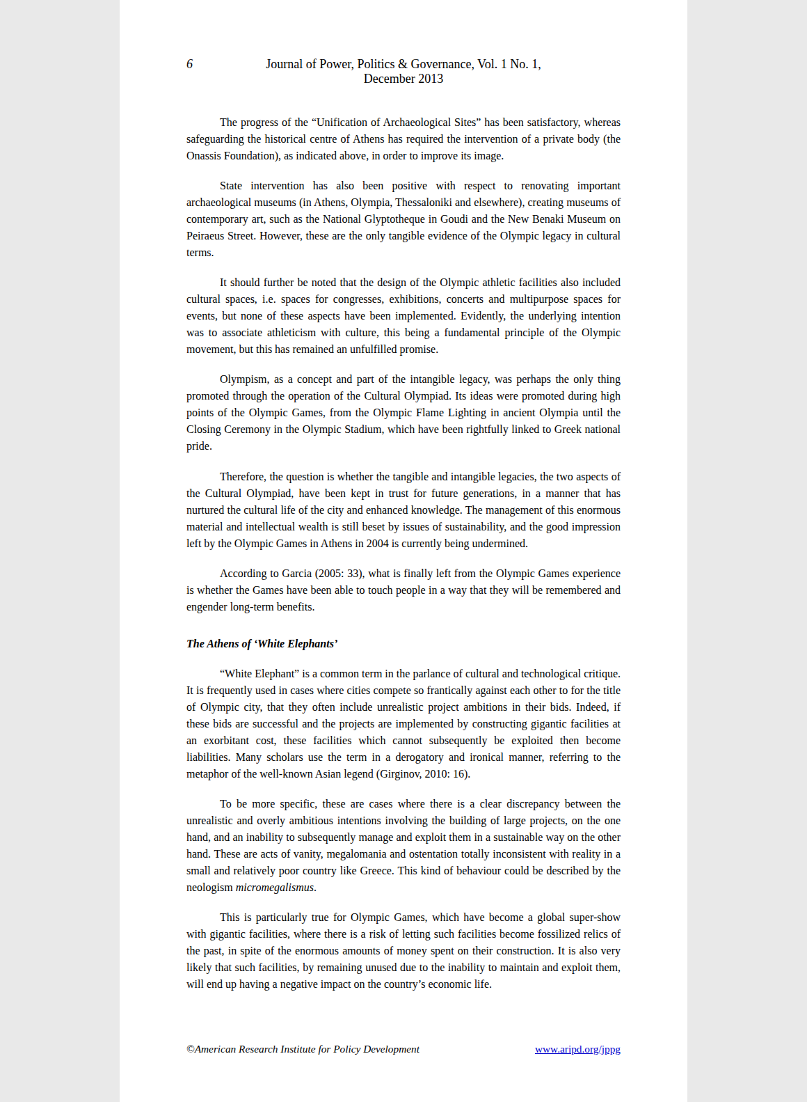6
Journal of Power, Politics & Governance, Vol. 1 No. 1, December 2013
The progress of the “Unification of Archaeological Sites” has been satisfactory, whereas safeguarding the historical centre of Athens has required the intervention of a private body (the Onassis Foundation), as indicated above, in order to improve its image.
State intervention has also been positive with respect to renovating important archaeological museums (in Athens, Olympia, Thessaloniki and elsewhere), creating museums of contemporary art, such as the National Glyptotheque in Goudi and the New Benaki Museum on Peiraeus Street. However, these are the only tangible evidence of the Olympic legacy in cultural terms.
It should further be noted that the design of the Olympic athletic facilities also included cultural spaces, i.e. spaces for congresses, exhibitions, concerts and multipurpose spaces for events, but none of these aspects have been implemented. Evidently, the underlying intention was to associate athleticism with culture, this being a fundamental principle of the Olympic movement, but this has remained an unfulfilled promise.
Olympism, as a concept and part of the intangible legacy, was perhaps the only thing promoted through the operation of the Cultural Olympiad. Its ideas were promoted during high points of the Olympic Games, from the Olympic Flame Lighting in ancient Olympia until the Closing Ceremony in the Olympic Stadium, which have been rightfully linked to Greek national pride.
Therefore, the question is whether the tangible and intangible legacies, the two aspects of the Cultural Olympiad, have been kept in trust for future generations, in a manner that has nurtured the cultural life of the city and enhanced knowledge. The management of this enormous material and intellectual wealth is still beset by issues of sustainability, and the good impression left by the Olympic Games in Athens in 2004 is currently being undermined.
According to Garcia (2005: 33), what is finally left from the Olympic Games experience is whether the Games have been able to touch people in a way that they will be remembered and engender long-term benefits.
The Athens of ‘White Elephants’
“White Elephant” is a common term in the parlance of cultural and technological critique. It is frequently used in cases where cities compete so frantically against each other to for the title of Olympic city, that they often include unrealistic project ambitions in their bids. Indeed, if these bids are successful and the projects are implemented by constructing gigantic facilities at an exorbitant cost, these facilities which cannot subsequently be exploited then become liabilities. Many scholars use the term in a derogatory and ironical manner, referring to the metaphor of the well-known Asian legend (Girginov, 2010: 16).
To be more specific, these are cases where there is a clear discrepancy between the unrealistic and overly ambitious intentions involving the building of large projects, on the one hand, and an inability to subsequently manage and exploit them in a sustainable way on the other hand. These are acts of vanity, megalomania and ostentation totally inconsistent with reality in a small and relatively poor country like Greece. This kind of behaviour could be described by the neologism micromegalismus.
This is particularly true for Olympic Games, which have become a global super-show with gigantic facilities, where there is a risk of letting such facilities become fossilized relics of the past, in spite of the enormous amounts of money spent on their construction. It is also very likely that such facilities, by remaining unused due to the inability to maintain and exploit them, will end up having a negative impact on the country’s economic life.
©American Research Institute for Policy Development
www.aripd.org/jppg